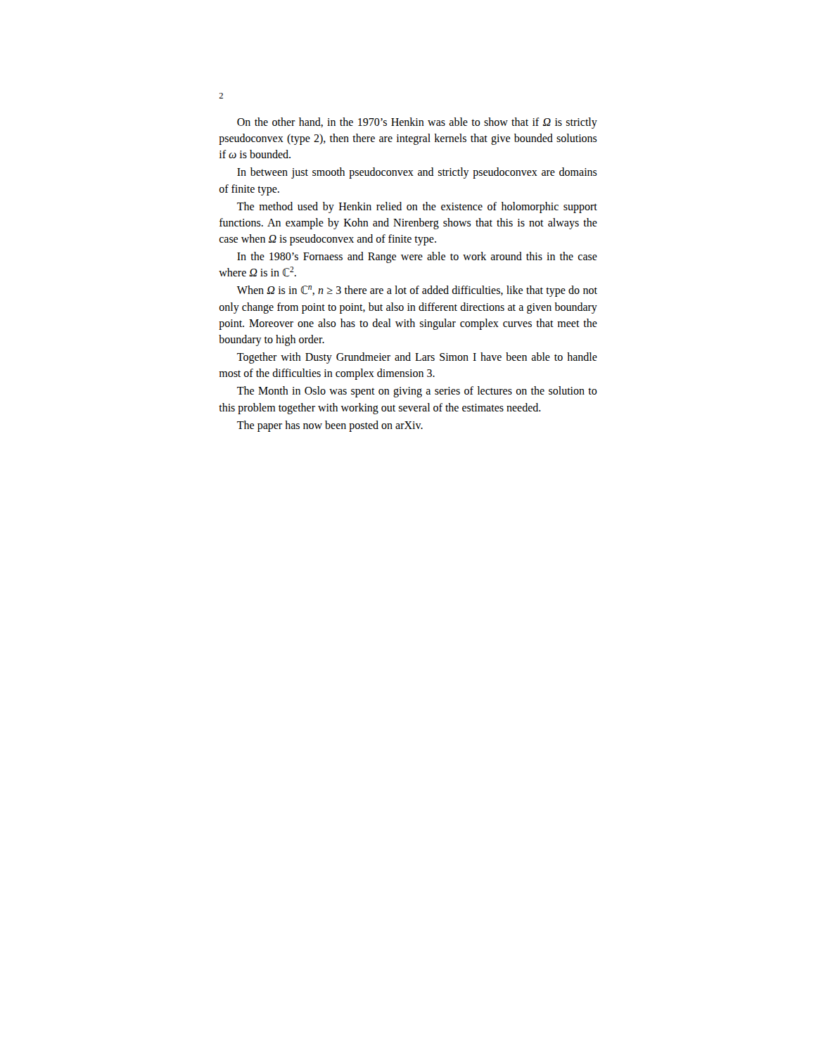2
On the other hand, in the 1970’s Henkin was able to show that if Ω is strictly pseudoconvex (type 2), then there are integral kernels that give bounded solutions if ω is bounded.
In between just smooth pseudoconvex and strictly pseudoconvex are domains of finite type.
The method used by Henkin relied on the existence of holomorphic support functions. An example by Kohn and Nirenberg shows that this is not always the case when Ω is pseudoconvex and of finite type.
In the 1980’s Fornaess and Range were able to work around this in the case where Ω is in ℂ2.
When Ω is in ℂn, n ≥ 3 there are a lot of added difficulties, like that type do not only change from point to point, but also in different directions at a given boundary point. Moreover one also has to deal with singular complex curves that meet the boundary to high order.
Together with Dusty Grundmeier and Lars Simon I have been able to handle most of the difficulties in complex dimension 3.
The Month in Oslo was spent on giving a series of lectures on the solution to this problem together with working out several of the estimates needed.
The paper has now been posted on arXiv.